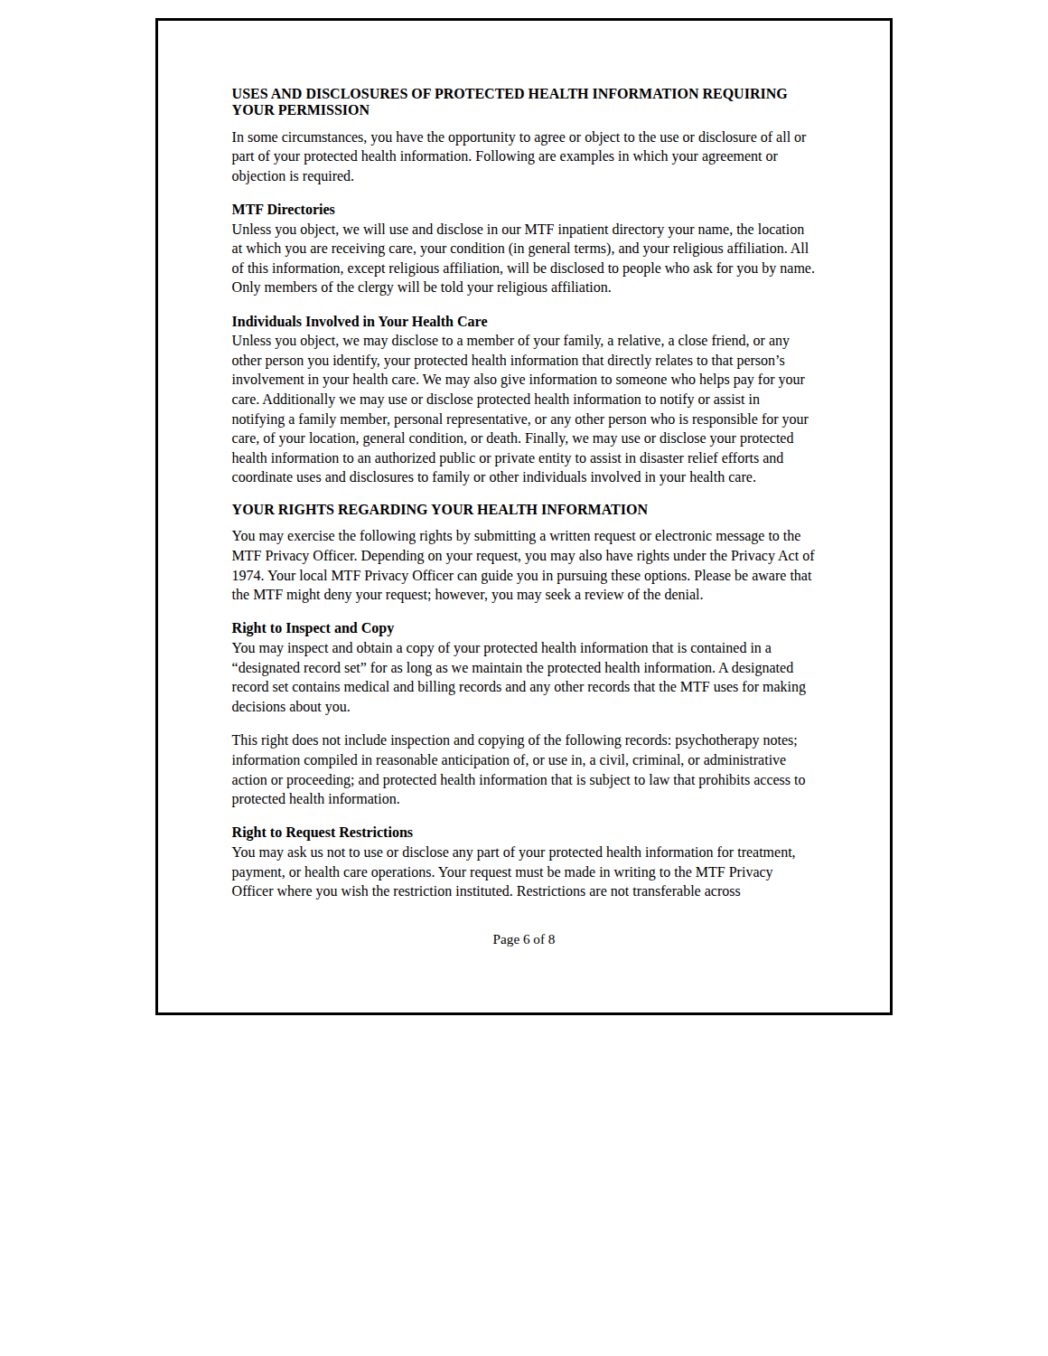Uses and Disclosures of Protected Health Information Requiring Your Permission
In some circumstances, you have the opportunity to agree or object to the use or disclosure of all or part of your protected health information. Following are examples in which your agreement or objection is required.
MTF Directories
Unless you object, we will use and disclose in our MTF inpatient directory your name, the location at which you are receiving care, your condition (in general terms), and your religious affiliation. All of this information, except religious affiliation, will be disclosed to people who ask for you by name. Only members of the clergy will be told your religious affiliation.
Individuals Involved in Your Health Care
Unless you object, we may disclose to a member of your family, a relative, a close friend, or any other person you identify, your protected health information that directly relates to that person’s involvement in your health care. We may also give information to someone who helps pay for your care. Additionally we may use or disclose protected health information to notify or assist in notifying a family member, personal representative, or any other person who is responsible for your care, of your location, general condition, or death. Finally, we may use or disclose your protected health information to an authorized public or private entity to assist in disaster relief efforts and coordinate uses and disclosures to family or other individuals involved in your health care.
Your Rights Regarding Your Health Information
You may exercise the following rights by submitting a written request or electronic message to the MTF Privacy Officer. Depending on your request, you may also have rights under the Privacy Act of 1974. Your local MTF Privacy Officer can guide you in pursuing these options. Please be aware that the MTF might deny your request; however, you may seek a review of the denial.
Right to Inspect and Copy
You may inspect and obtain a copy of your protected health information that is contained in a “designated record set” for as long as we maintain the protected health information. A designated record set contains medical and billing records and any other records that the MTF uses for making decisions about you.
This right does not include inspection and copying of the following records: psychotherapy notes; information compiled in reasonable anticipation of, or use in, a civil, criminal, or administrative action or proceeding; and protected health information that is subject to law that prohibits access to protected health information.
Right to Request Restrictions
You may ask us not to use or disclose any part of your protected health information for treatment, payment, or health care operations. Your request must be made in writing to the MTF Privacy Officer where you wish the restriction instituted. Restrictions are not transferable across
Page 6 of 8